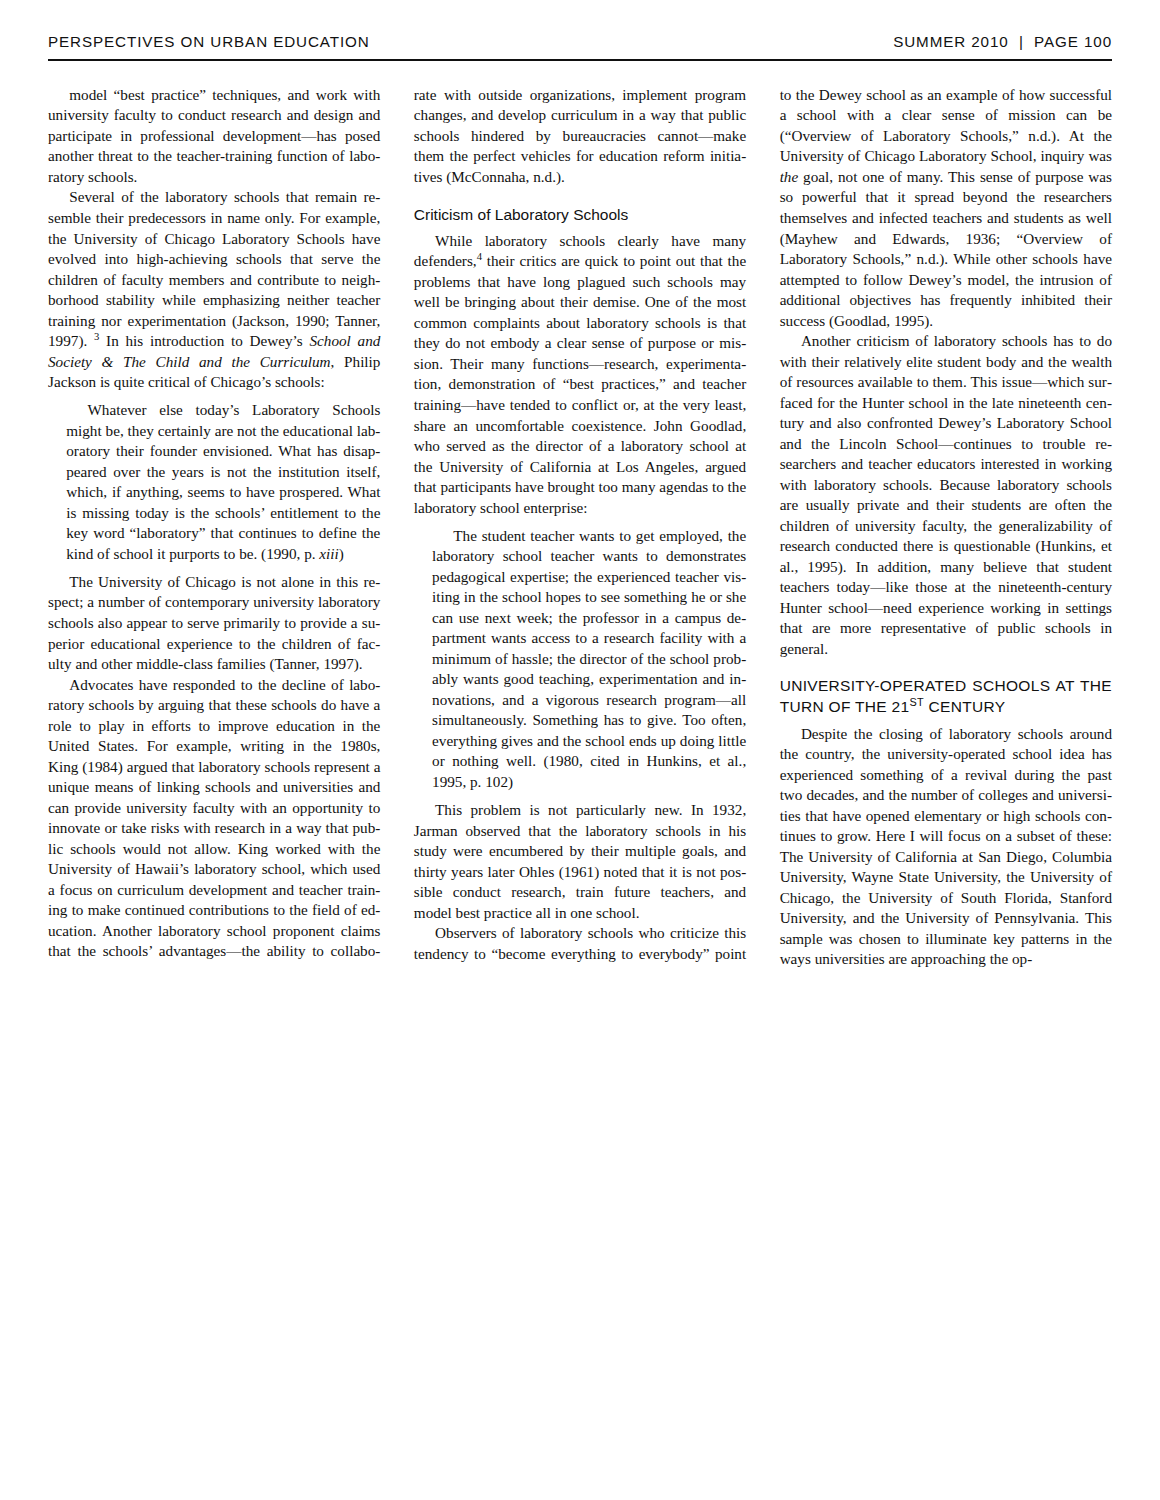Perspectives on Urban Education Summer 2010 | Page 100
model “best practice” techniques, and work with university faculty to conduct research and design and participate in professional development—has posed another threat to the teacher-training function of laboratory schools.
Several of the laboratory schools that remain resemble their predecessors in name only. For example, the University of Chicago Laboratory Schools have evolved into high-achieving schools that serve the children of faculty members and contribute to neighborhood stability while emphasizing neither teacher training nor experimentation (Jackson, 1990; Tanner, 1997). 3 In his introduction to Dewey’s School and Society & The Child and the Curriculum, Philip Jackson is quite critical of Chicago’s schools:
Whatever else today’s Laboratory Schools might be, they certainly are not the educational laboratory their founder envisioned. What has disappeared over the years is not the institution itself, which, if anything, seems to have prospered. What is missing today is the schools’ entitlement to the key word “laboratory” that continues to define the kind of school it purports to be. (1990, p. xiii)
The University of Chicago is not alone in this respect; a number of contemporary university laboratory schools also appear to serve primarily to provide a superior educational experience to the children of faculty and other middle-class families (Tanner, 1997).
Advocates have responded to the decline of laboratory schools by arguing that these schools do have a role to play in efforts to improve education in the United States. For example, writing in the 1980s, King (1984) argued that laboratory schools represent a unique means of linking schools and universities and can provide university faculty with an opportunity to innovate or take risks with research in a way that public schools would not allow. King worked with the University of Hawaii’s laboratory school, which used a focus on curriculum development and teacher training to make continued contributions to the field of education. Another laboratory school proponent claims that the schools’ advantages—the ability to collaborate with outside organizations, implement program changes, and develop curriculum in a way that public schools hindered by bureaucracies cannot—make them the perfect vehicles for education reform initiatives (McConnaha, n.d.).
Criticism of Laboratory Schools
While laboratory schools clearly have many defenders,4 their critics are quick to point out that the problems that have long plagued such schools may well be bringing about their demise. One of the most common complaints about laboratory schools is that they do not embody a clear sense of purpose or mission. Their many functions—research, experimentation, demonstration of “best practices,” and teacher training—have tended to conflict or, at the very least, share an uncomfortable coexistence. John Goodlad, who served as the director of a laboratory school at the University of California at Los Angeles, argued that participants have brought too many agendas to the laboratory school enterprise:
The student teacher wants to get employed, the laboratory school teacher wants to demonstrates pedagogical expertise; the experienced teacher visiting in the school hopes to see something he or she can use next week; the professor in a campus department wants access to a research facility with a minimum of hassle; the director of the school probably wants good teaching, experimentation and innovations, and a vigorous research program—all simultaneously. Something has to give. Too often, everything gives and the school ends up doing little or nothing well. (1980, cited in Hunkins, et al., 1995, p. 102)
This problem is not particularly new. In 1932, Jarman observed that the laboratory schools in his study were encumbered by their multiple goals, and thirty years later Ohles (1961) noted that it is not possible conduct research, train future teachers, and model best practice all in one school.
Observers of laboratory schools who criticize this tendency to “become everything to everybody” point to the Dewey school as an example of how successful a school with a clear sense of mission can be (“Overview of Laboratory Schools,” n.d.). At the University of Chicago Laboratory School, inquiry was the goal, not one of many. This sense of purpose was so powerful that it spread beyond the researchers themselves and infected teachers and students as well (Mayhew and Edwards, 1936; “Overview of Laboratory Schools,” n.d.). While other schools have attempted to follow Dewey’s model, the intrusion of additional objectives has frequently inhibited their success (Goodlad, 1995).
Another criticism of laboratory schools has to do with their relatively elite student body and the wealth of resources available to them. This issue—which surfaced for the Hunter school in the late nineteenth century and also confronted Dewey’s Laboratory School and the Lincoln School—continues to trouble researchers and teacher educators interested in working with laboratory schools. Because laboratory schools are usually private and their students are often the children of university faculty, the generalizability of research conducted there is questionable (Hunkins, et al., 1995). In addition, many believe that student teachers today—like those at the nineteenth-century Hunter school—need experience working in settings that are more representative of public schools in general.
University-Operated Schools at the Turn of the 21st Century
Despite the closing of laboratory schools around the country, the university-operated school idea has experienced something of a revival during the past two decades, and the number of colleges and universities that have opened elementary or high schools continues to grow. Here I will focus on a subset of these: The University of California at San Diego, Columbia University, Wayne State University, the University of Chicago, the University of South Florida, Stanford University, and the University of Pennsylvania. This sample was chosen to illuminate key patterns in the ways universities are approaching the op-